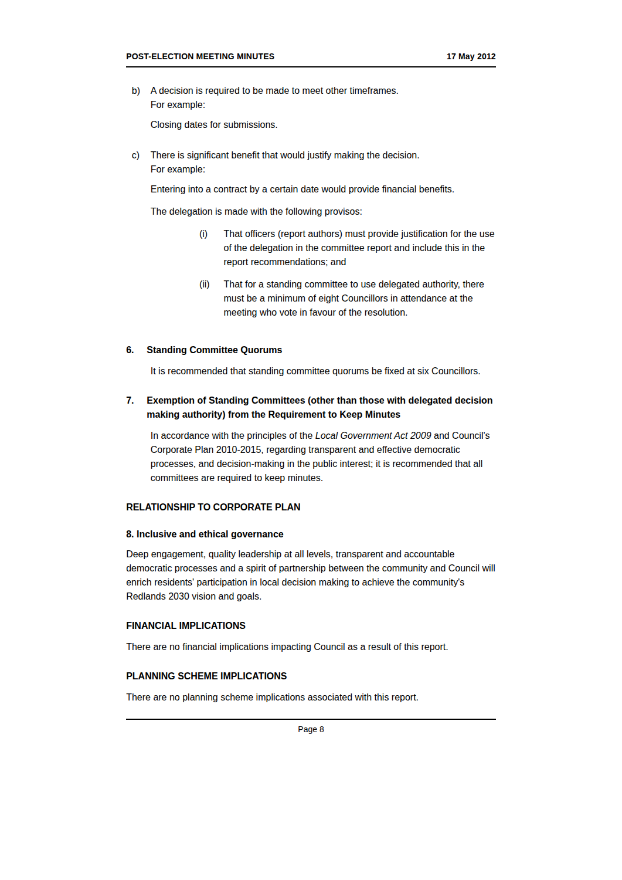Post-Election Meeting Minutes
17 May 2012
b)
A decision is required to be made to meet other timeframes.
For example:
Closing dates for submissions.
c)
There is significant benefit that would justify making the decision.
For example:
Entering into a contract by a certain date would provide financial benefits.
The delegation is made with the following provisos:
(i)
That officers (report authors) must provide justification for the use of the delegation in the committee report and include this in the report recommendations; and
(ii)
That for a standing committee to use delegated authority, there must be a minimum of eight Councillors in attendance at the meeting who vote in favour of the resolution.
6. Standing Committee Quorums
It is recommended that standing committee quorums be fixed at six Councillors.
7. Exemption of Standing Committees (other than those with delegated decision making authority) from the Requirement to Keep Minutes
In accordance with the principles of the Local Government Act 2009 and Council's Corporate Plan 2010-2015, regarding transparent and effective democratic processes, and decision-making in the public interest; it is recommended that all committees are required to keep minutes.
Relationship to Corporate Plan
8. Inclusive and ethical governance
Deep engagement, quality leadership at all levels, transparent and accountable democratic processes and a spirit of partnership between the community and Council will enrich residents' participation in local decision making to achieve the community's Redlands 2030 vision and goals.
Financial Implications
There are no financial implications impacting Council as a result of this report.
Planning Scheme Implications
There are no planning scheme implications associated with this report.
Page 8